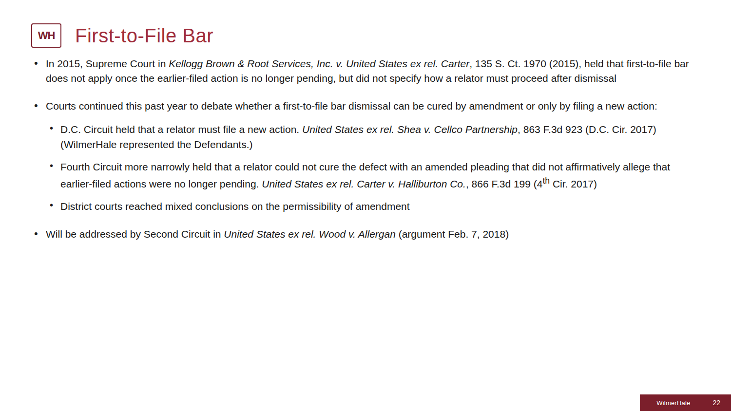WH
First-to-File Bar
In 2015, Supreme Court in Kellogg Brown & Root Services, Inc. v. United States ex rel. Carter, 135 S. Ct. 1970 (2015), held that first-to-file bar does not apply once the earlier-filed action is no longer pending, but did not specify how a relator must proceed after dismissal
Courts continued this past year to debate whether a first-to-file bar dismissal can be cured by amendment or only by filing a new action:
D.C. Circuit held that a relator must file a new action. United States ex rel. Shea v. Cellco Partnership, 863 F.3d 923 (D.C. Cir. 2017) (WilmerHale represented the Defendants.)
Fourth Circuit more narrowly held that a relator could not cure the defect with an amended pleading that did not affirmatively allege that earlier-filed actions were no longer pending. United States ex rel. Carter v. Halliburton Co., 866 F.3d 199 (4th Cir. 2017)
District courts reached mixed conclusions on the permissibility of amendment
Will be addressed by Second Circuit in United States ex rel. Wood v. Allergan (argument Feb. 7, 2018)
WilmerHale 22